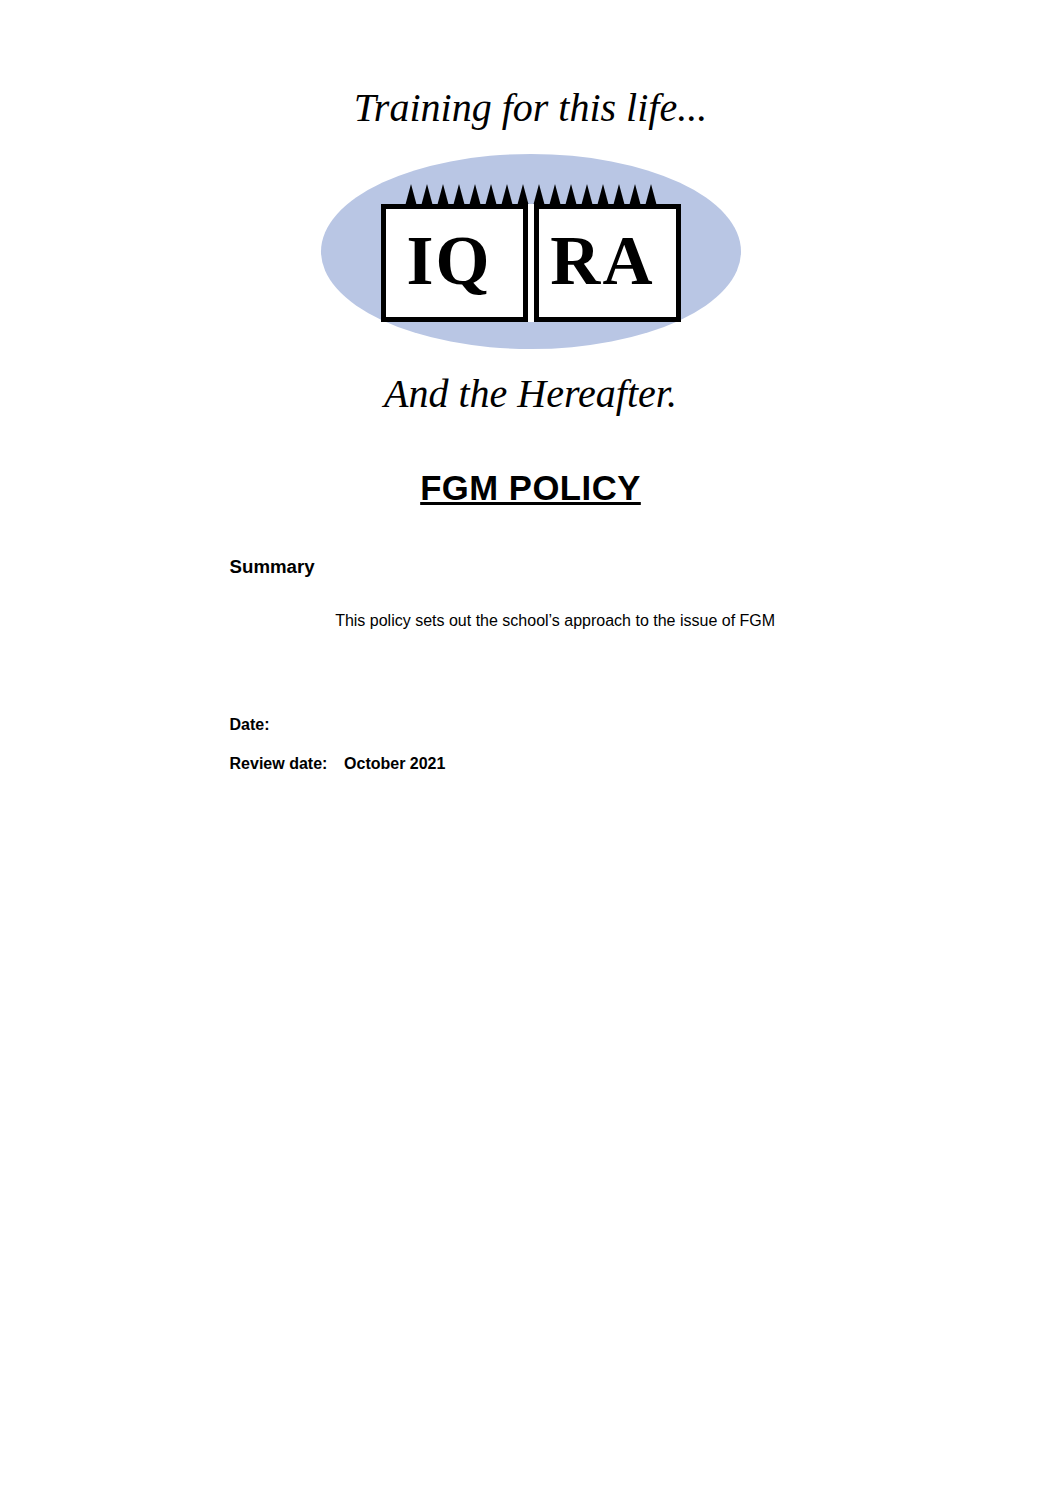Training for this life...
IQ
RA
And the Hereafter.
FGM POLICY
Summary
This policy sets out the school’s approach to the issue of FGM
Date:
Review date: October 2021